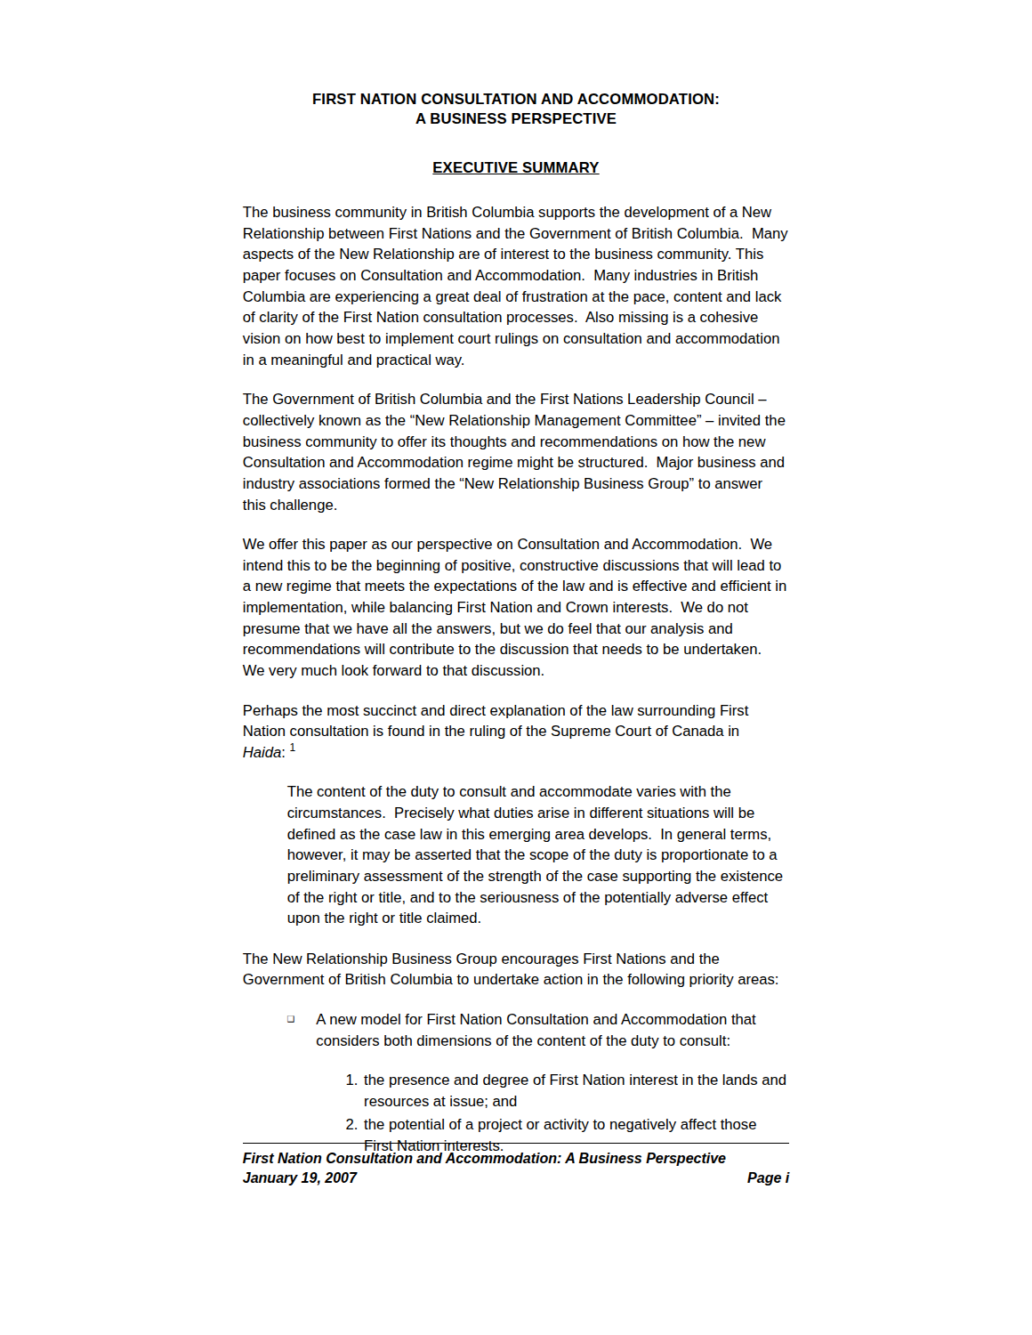FIRST NATION CONSULTATION AND ACCOMMODATION:
A BUSINESS PERSPECTIVE
EXECUTIVE SUMMARY
The business community in British Columbia supports the development of a New Relationship between First Nations and the Government of British Columbia. Many aspects of the New Relationship are of interest to the business community. This paper focuses on Consultation and Accommodation. Many industries in British Columbia are experiencing a great deal of frustration at the pace, content and lack of clarity of the First Nation consultation processes. Also missing is a cohesive vision on how best to implement court rulings on consultation and accommodation in a meaningful and practical way.
The Government of British Columbia and the First Nations Leadership Council – collectively known as the “New Relationship Management Committee” – invited the business community to offer its thoughts and recommendations on how the new Consultation and Accommodation regime might be structured. Major business and industry associations formed the “New Relationship Business Group” to answer this challenge.
We offer this paper as our perspective on Consultation and Accommodation. We intend this to be the beginning of positive, constructive discussions that will lead to a new regime that meets the expectations of the law and is effective and efficient in implementation, while balancing First Nation and Crown interests. We do not presume that we have all the answers, but we do feel that our analysis and recommendations will contribute to the discussion that needs to be undertaken. We very much look forward to that discussion.
Perhaps the most succinct and direct explanation of the law surrounding First Nation consultation is found in the ruling of the Supreme Court of Canada in Haida: 1
The content of the duty to consult and accommodate varies with the circumstances. Precisely what duties arise in different situations will be defined as the case law in this emerging area develops. In general terms, however, it may be asserted that the scope of the duty is proportionate to a preliminary assessment of the strength of the case supporting the existence of the right or title, and to the seriousness of the potentially adverse effect upon the right or title claimed.
The New Relationship Business Group encourages First Nations and the Government of British Columbia to undertake action in the following priority areas:
❑
A new model for First Nation Consultation and Accommodation that considers both dimensions of the content of the duty to consult:
the presence and degree of First Nation interest in the lands and resources at issue; and
the potential of a project or activity to negatively affect those First Nation interests.
First Nation Consultation and Accommodation: A Business Perspective
January 19, 2007 Page i